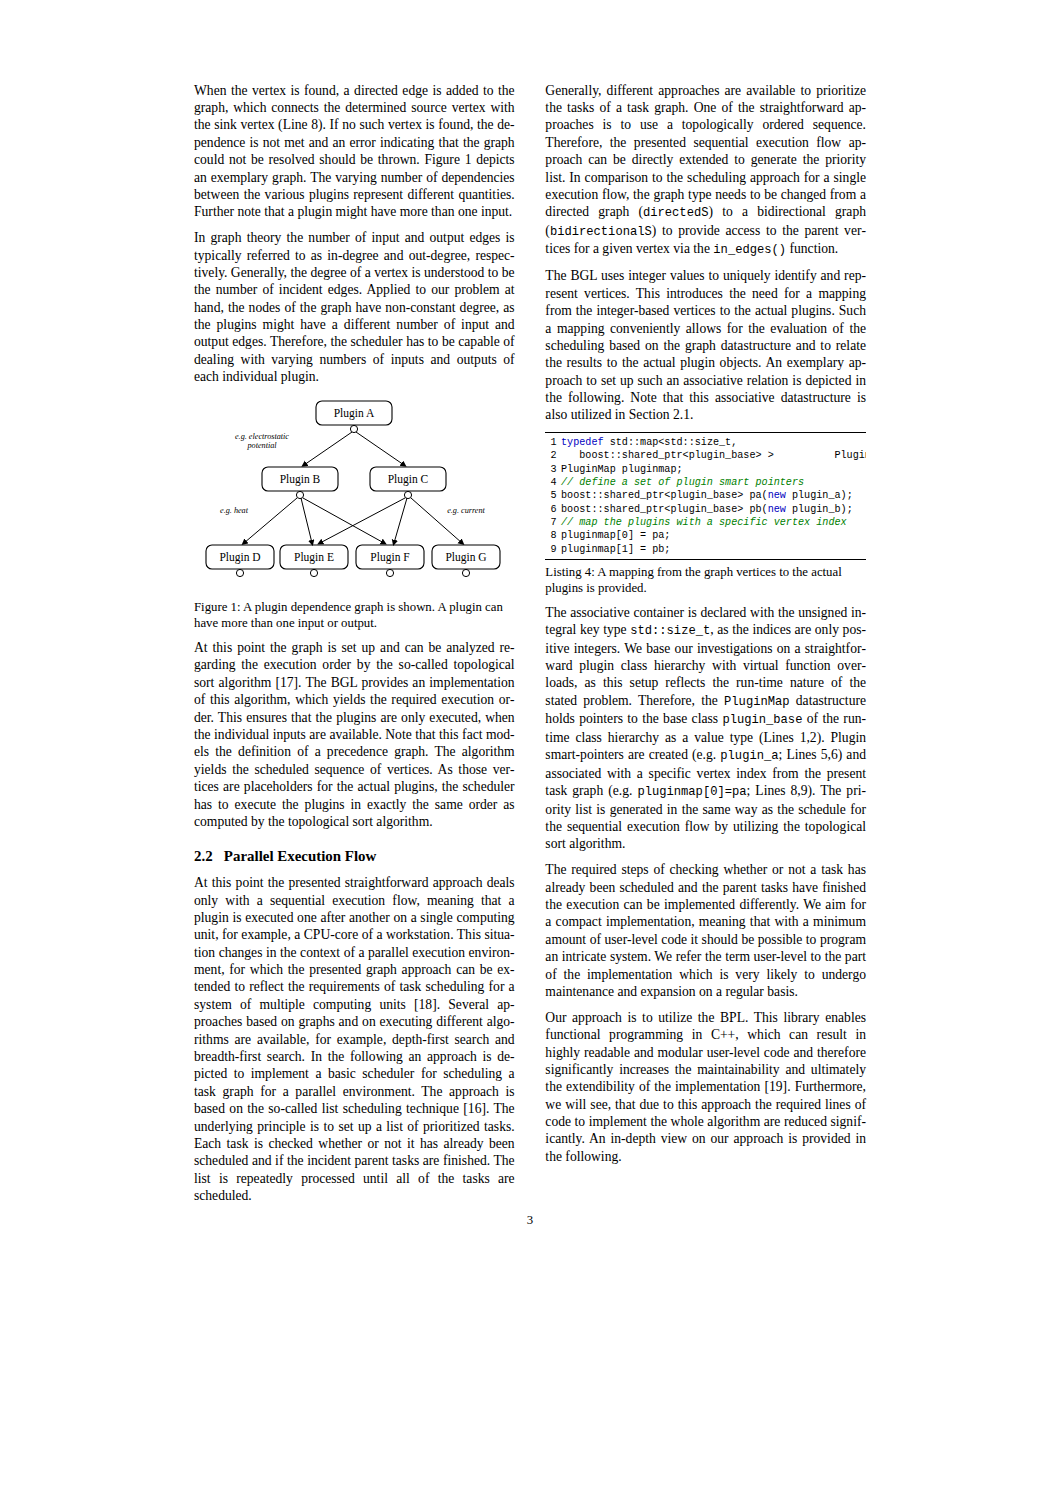When the vertex is found, a directed edge is added to the graph, which connects the determined source vertex with the sink vertex (Line 8). If no such vertex is found, the dependence is not met and an error indicating that the graph could not be resolved should be thrown. Figure 1 depicts an exemplary graph. The varying number of dependencies between the various plugins represent different quantities. Further note that a plugin might have more than one input.
In graph theory the number of input and output edges is typically referred to as in-degree and out-degree, respectively. Generally, the degree of a vertex is understood to be the number of incident edges. Applied to our problem at hand, the nodes of the graph have non-constant degree, as the plugins might have a different number of input and output edges. Therefore, the scheduler has to be capable of dealing with varying numbers of inputs and outputs of each individual plugin.
Plugin A Plugin B Plugin C Plugin D Plugin E Plugin F Plugin G e.g. electrostatic potential e.g. heat e.g. current
Figure 1: A plugin dependence graph is shown. A plugin can have more than one input or output.
At this point the graph is set up and can be analyzed regarding the execution order by the so-called topological sort algorithm [17]. The BGL provides an implementation of this algorithm, which yields the required execution order. This ensures that the plugins are only executed, when the individual inputs are available. Note that this fact models the definition of a precedence graph. The algorithm yields the scheduled sequence of vertices. As those vertices are placeholders for the actual plugins, the scheduler has to execute the plugins in exactly the same order as computed by the topological sort algorithm.
2.2 Parallel Execution Flow
At this point the presented straightforward approach deals only with a sequential execution flow, meaning that a plugin is executed one after another on a single computing unit, for example, a CPU-core of a workstation. This situation changes in the context of a parallel execution environment, for which the presented graph approach can be extended to reflect the requirements of task scheduling for a system of multiple computing units [18]. Several approaches based on graphs and on executing different algorithms are available, for example, depth-first search and breadth-first search. In the following an approach is depicted to implement a basic scheduler for scheduling a task graph for a parallel environment. The approach is based on the so-called list scheduling technique [16]. The underlying principle is to set up a list of prioritized tasks. Each task is checked whether or not it has already been scheduled and if the incident parent tasks are finished. The list is repeatedly processed until all of the tasks are scheduled.
Generally, different approaches are available to prioritize the tasks of a task graph. One of the straightforward approaches is to use a topologically ordered sequence. Therefore, the presented sequential execution flow approach can be directly extended to generate the priority list. In comparison to the scheduling approach for a single execution flow, the graph type needs to be changed from a directed graph (directedS) to a bidirectional graph (bidirectionalS) to provide access to the parent vertices for a given vertex via the in_edges() function.
The BGL uses integer values to uniquely identify and represent vertices. This introduces the need for a mapping from the integer-based vertices to the actual plugins. Such a mapping conveniently allows for the evaluation of the scheduling based on the graph datastructure and to relate the results to the actual plugin objects. An exemplary approach to set up such an associative relation is depicted in the following. Note that this associative datastructure is also utilized in Section 2.1.
1 typedef std::map<std::size_t, 2 boost::shared_ptr<plugin_base> > PluginMap; 3 PluginMap pluginmap; 4// define a set of plugin smart pointers 5boost::shared_ptr<plugin_base> pa(new plugin_a); 6boost::shared_ptr<plugin_base> pb(new plugin_b); 7// map the plugins with a specific vertex index 8pluginmap[0] = pa; 9pluginmap[1] = pb;
Listing 4: A mapping from the graph vertices to the actual plugins is provided.
The associative container is declared with the unsigned integral key type std::size_t, as the indices are only positive integers. We base our investigations on a straightforward plugin class hierarchy with virtual function overloads, as this setup reflects the run-time nature of the stated problem. Therefore, the PluginMap datastructure holds pointers to the base class plugin_base of the run-time class hierarchy as a value type (Lines 1,2). Plugin smart-pointers are created (e.g. plugin_a; Lines 5,6) and associated with a specific vertex index from the present task graph (e.g. pluginmap[0]=pa; Lines 8,9). The priority list is generated in the same way as the schedule for the sequential execution flow by utilizing the topological sort algorithm.
The required steps of checking whether or not a task has already been scheduled and the parent tasks have finished the execution can be implemented differently. We aim for a compact implementation, meaning that with a minimum amount of user-level code it should be possible to program an intricate system. We refer the term user-level to the part of the implementation which is very likely to undergo maintenance and expansion on a regular basis.
Our approach is to utilize the BPL. This library enables functional programming in C++, which can result in highly readable and modular user-level code and therefore significantly increases the maintainability and ultimately the extendibility of the implementation [19]. Furthermore, we will see, that due to this approach the required lines of code to implement the whole algorithm are reduced significantly. An in-depth view on our approach is provided in the following.
3